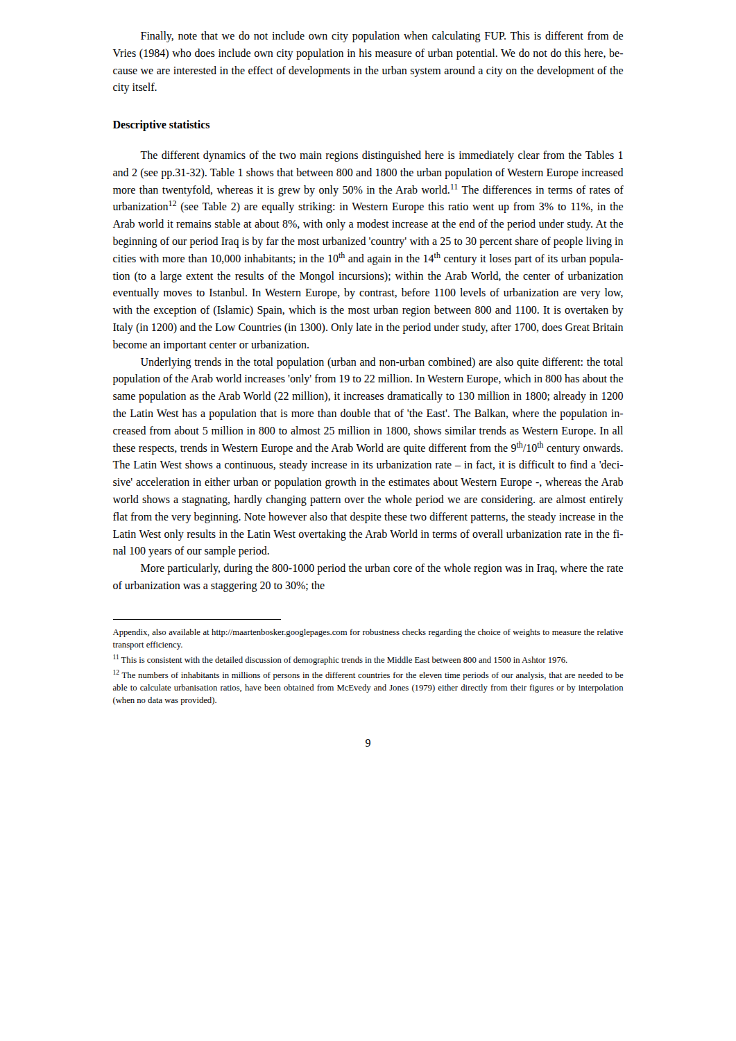Finally, note that we do not include own city population when calculating FUP. This is different from de Vries (1984) who does include own city population in his measure of urban potential. We do not do this here, because we are interested in the effect of developments in the urban system around a city on the development of the city itself.
Descriptive statistics
The different dynamics of the two main regions distinguished here is immediately clear from the Tables 1 and 2 (see pp.31-32). Table 1 shows that between 800 and 1800 the urban population of Western Europe increased more than twentyfold, whereas it is grew by only 50% in the Arab world.11 The differences in terms of rates of urbanization12 (see Table 2) are equally striking: in Western Europe this ratio went up from 3% to 11%, in the Arab world it remains stable at about 8%, with only a modest increase at the end of the period under study. At the beginning of our period Iraq is by far the most urbanized 'country' with a 25 to 30 percent share of people living in cities with more than 10,000 inhabitants; in the 10th and again in the 14th century it loses part of its urban population (to a large extent the results of the Mongol incursions); within the Arab World, the center of urbanization eventually moves to Istanbul. In Western Europe, by contrast, before 1100 levels of urbanization are very low, with the exception of (Islamic) Spain, which is the most urban region between 800 and 1100. It is overtaken by Italy (in 1200) and the Low Countries (in 1300). Only late in the period under study, after 1700, does Great Britain become an important center or urbanization.
Underlying trends in the total population (urban and non-urban combined) are also quite different: the total population of the Arab world increases 'only' from 19 to 22 million. In Western Europe, which in 800 has about the same population as the Arab World (22 million), it increases dramatically to 130 million in 1800; already in 1200 the Latin West has a population that is more than double that of 'the East'. The Balkan, where the population increased from about 5 million in 800 to almost 25 million in 1800, shows similar trends as Western Europe. In all these respects, trends in Western Europe and the Arab World are quite different from the 9th/10th century onwards. The Latin West shows a continuous, steady increase in its urbanization rate – in fact, it is difficult to find a 'decisive' acceleration in either urban or population growth in the estimates about Western Europe -, whereas the Arab world shows a stagnating, hardly changing pattern over the whole period we are considering. are almost entirely flat from the very beginning. Note however also that despite these two different patterns, the steady increase in the Latin West only results in the Latin West overtaking the Arab World in terms of overall urbanization rate in the final 100 years of our sample period.
More particularly, during the 800-1000 period the urban core of the whole region was in Iraq, where the rate of urbanization was a staggering 20 to 30%; the
Appendix, also available at http://maartenbosker.googlepages.com for robustness checks regarding the choice of weights to measure the relative transport efficiency.
11 This is consistent with the detailed discussion of demographic trends in the Middle East between 800 and 1500 in Ashtor 1976.
12 The numbers of inhabitants in millions of persons in the different countries for the eleven time periods of our analysis, that are needed to be able to calculate urbanisation ratios, have been obtained from McEvedy and Jones (1979) either directly from their figures or by interpolation (when no data was provided).
9